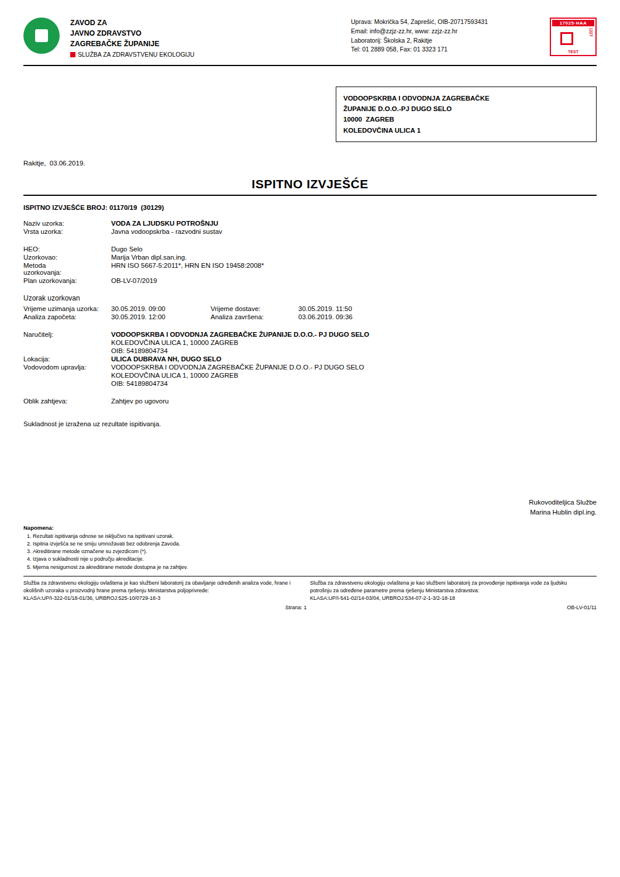ZAVOD ZA
JAVNO ZDRAVSTVO
ZAGREBAČKE ŽUPANIJE
SLUŽBA ZA ZDRAVSTVENU EKOLOGIJU
Uprava: Mokrička 54, Zaprešić, OIB-20717593431
Email: info@zzjz-zz.hr, www: zzjz-zz.hr
Laboratorij: Školska 2, Rakitje
Tel: 01 2889 058, Fax: 01 3323 171
17025·HAA
1227
TEST
VODOOPSKRBA I ODVODNJA ZAGREBAČKE
ŽUPANIJE D.O.O.-PJ DUGO SELO
10000 ZAGREB
KOLEDOVČINA ULICA 1
Rakitje, 03.06.2019.
ISPITNO IZVJEŠĆE
ISPITNO IZVJEŠĆE BROJ: 01170/19 (30129)
| Naziv uzorka: | VODA ZA LJUDSKU POTROŠNJU |
| Vrsta uzorka: | Javna vodoopskrba - razvodni sustav |
| HEO: | Dugo Selo |
| Uzorkovao: | Marija Vrban dipl.san.ing. |
| Metoda uzorkovanja: | HRN ISO 5667-5:2011*, HRN EN ISO 19458:2008* |
| Plan uzorkovanja: | OB-LV-07/2019 |
Uzorak uzorkovan
| Vrijeme uzimanja uzorka: | 30.05.2019. 09:00 | Vrijeme dostave: | 30.05.2019. 11:50 |
| Analiza započeta: | 30.05.2019. 12:00 | Analiza završena: | 03.06.2019. 09:36 |
| Naručitelj: | VODOOPSKRBA I ODVODNJA ZAGREBAČKE ŽUPANIJE D.O.O.- PJ DUGO SELO |
| | KOLEDOVČINA ULICA 1, 10000 ZAGREB |
| | OIB: 54189804734 |
| Lokacija: | ULICA DUBRAVA NH, DUGO SELO |
| Vodovodom upravlja: | VODOOPSKRBA I ODVODNJA ZAGREBAČKE ŽUPANIJE D.O.O.- PJ DUGO SELO |
| | KOLEDOVČINA ULICA 1, 10000 ZAGREB |
| | OIB: 54189804734 |
| Oblik zahtjeva: | Zahtjev po ugovoru |
Sukladnost je izražena uz rezultate ispitivanja.
Rukovoditeljica Službe
Marina Hublin dipl.ing.
Napomena:
Rezultati ispitivanja odnose se isključivo na ispitivani uzorak.
Ispitna izvješća se ne smiju umnožavati bez odobrenja Zavoda.
Akreditirane metode označene su zvjezdicom (*).
Izjava o sukladnosti nije u području akreditacije.
Mjerna nesigurnost za akreditirane metode dostupna je na zahtjev.
Služba za zdravstvenu ekologiju ovlaštena je kao službeni laboratorij za obavljanje određenih analiza vode, hrane i okolišnih uzoraka u proizvodnji hrane prema rješenju Ministarstva poljoprivrede:
KLASA:UP/I-322-01/18-01/36, URBROJ:525-10/0729-18-3
Služba za zdravstvenu ekologiju ovlaštena je kao službeni laboratorij za provođenje ispitivanja vode za ljudsku potrošnju za određene parametre prema rješenju Ministarstva zdravstva:
KLASA:UP/I-541-02/14-03/04, URBROJ:534-07-2-1-3/2-18-18
Strana: 1
OB-LV-01/11